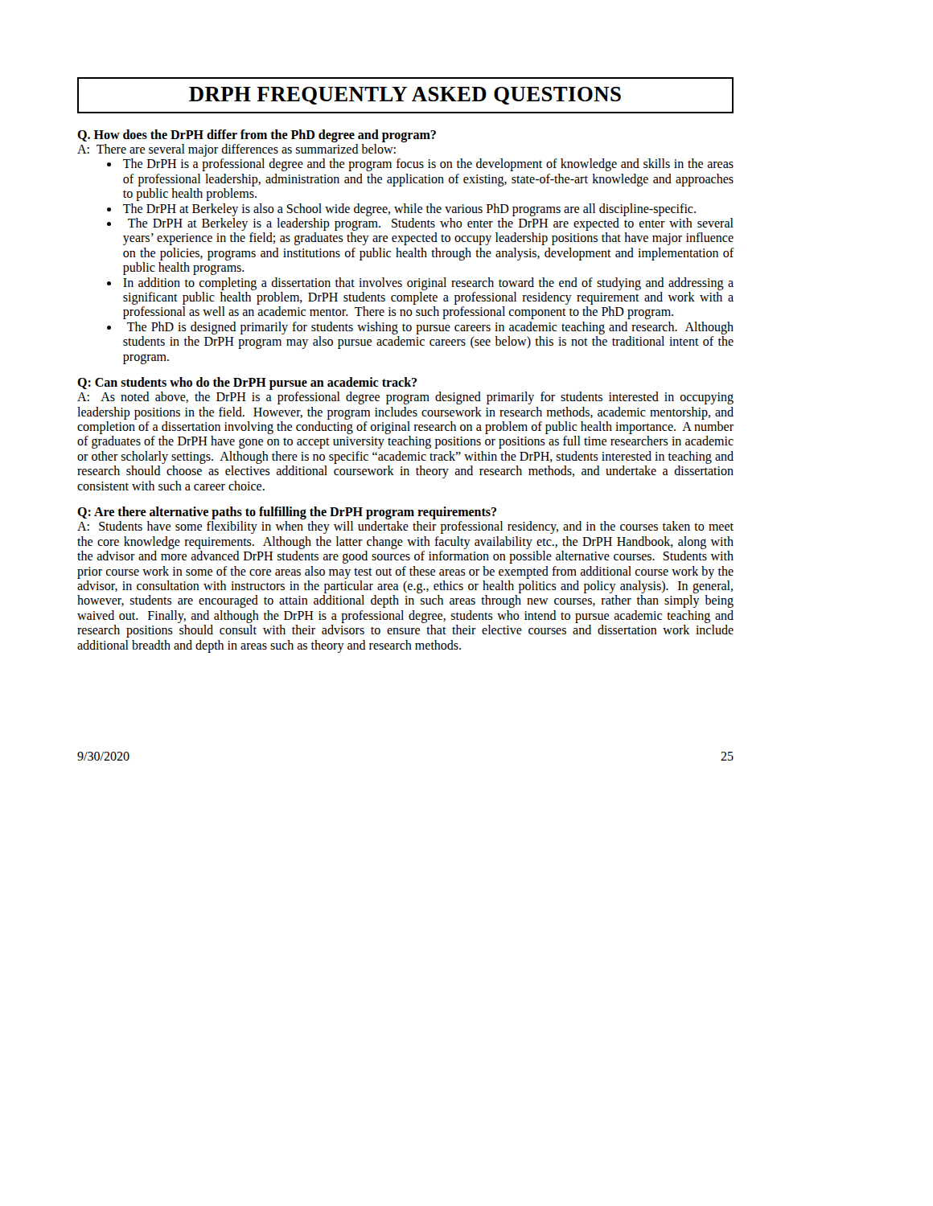DRPH FREQUENTLY ASKED QUESTIONS
Q. How does the DrPH differ from the PhD degree and program?
A: There are several major differences as summarized below:
The DrPH is a professional degree and the program focus is on the development of knowledge and skills in the areas of professional leadership, administration and the application of existing, state-of-the-art knowledge and approaches to public health problems.
The DrPH at Berkeley is also a School wide degree, while the various PhD programs are all discipline-specific.
The DrPH at Berkeley is a leadership program. Students who enter the DrPH are expected to enter with several years’ experience in the field; as graduates they are expected to occupy leadership positions that have major influence on the policies, programs and institutions of public health through the analysis, development and implementation of public health programs.
In addition to completing a dissertation that involves original research toward the end of studying and addressing a significant public health problem, DrPH students complete a professional residency requirement and work with a professional as well as an academic mentor. There is no such professional component to the PhD program.
The PhD is designed primarily for students wishing to pursue careers in academic teaching and research. Although students in the DrPH program may also pursue academic careers (see below) this is not the traditional intent of the program.
Q: Can students who do the DrPH pursue an academic track?
A: As noted above, the DrPH is a professional degree program designed primarily for students interested in occupying leadership positions in the field. However, the program includes coursework in research methods, academic mentorship, and completion of a dissertation involving the conducting of original research on a problem of public health importance. A number of graduates of the DrPH have gone on to accept university teaching positions or positions as full time researchers in academic or other scholarly settings. Although there is no specific “academic track” within the DrPH, students interested in teaching and research should choose as electives additional coursework in theory and research methods, and undertake a dissertation consistent with such a career choice.
Q: Are there alternative paths to fulfilling the DrPH program requirements?
A: Students have some flexibility in when they will undertake their professional residency, and in the courses taken to meet the core knowledge requirements. Although the latter change with faculty availability etc., the DrPH Handbook, along with the advisor and more advanced DrPH students are good sources of information on possible alternative courses. Students with prior course work in some of the core areas also may test out of these areas or be exempted from additional course work by the advisor, in consultation with instructors in the particular area (e.g., ethics or health politics and policy analysis). In general, however, students are encouraged to attain additional depth in such areas through new courses, rather than simply being waived out. Finally, and although the DrPH is a professional degree, students who intend to pursue academic teaching and research positions should consult with their advisors to ensure that their elective courses and dissertation work include additional breadth and depth in areas such as theory and research methods.
9/30/2020 25